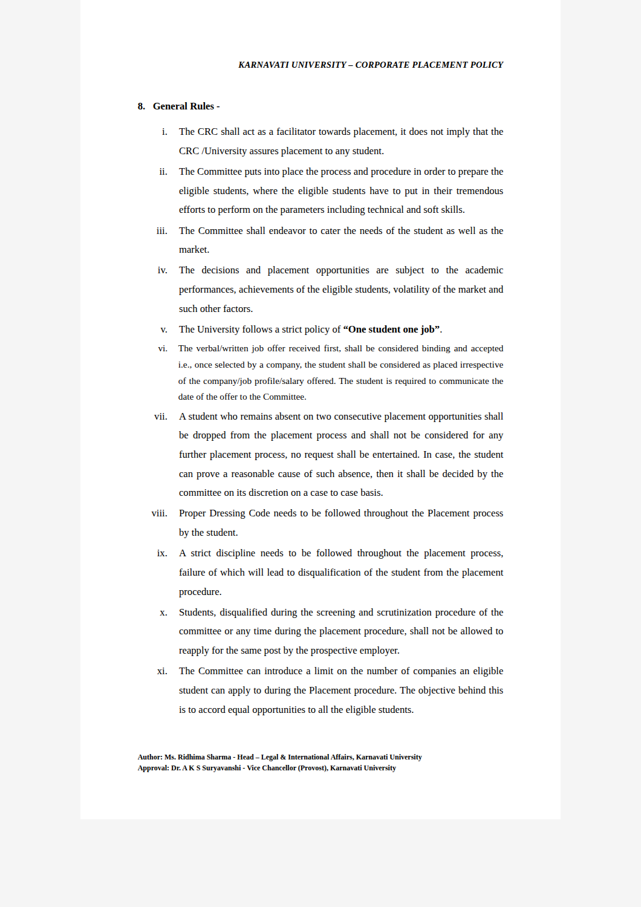KARNAVATI UNIVERSITY – CORPORATE PLACEMENT POLICY
8. General Rules -
The CRC shall act as a facilitator towards placement, it does not imply that the CRC /University assures placement to any student.
The Committee puts into place the process and procedure in order to prepare the eligible students, where the eligible students have to put in their tremendous efforts to perform on the parameters including technical and soft skills.
The Committee shall endeavor to cater the needs of the student as well as the market.
The decisions and placement opportunities are subject to the academic performances, achievements of the eligible students, volatility of the market and such other factors.
The University follows a strict policy of “One student one job”.
The verbal/written job offer received first, shall be considered binding and accepted i.e., once selected by a company, the student shall be considered as placed irrespective of the company/job profile/salary offered. The student is required to communicate the date of the offer to the Committee.
A student who remains absent on two consecutive placement opportunities shall be dropped from the placement process and shall not be considered for any further placement process, no request shall be entertained. In case, the student can prove a reasonable cause of such absence, then it shall be decided by the committee on its discretion on a case to case basis.
Proper Dressing Code needs to be followed throughout the Placement process by the student.
A strict discipline needs to be followed throughout the placement process, failure of which will lead to disqualification of the student from the placement procedure.
Students, disqualified during the screening and scrutinization procedure of the committee or any time during the placement procedure, shall not be allowed to reapply for the same post by the prospective employer.
The Committee can introduce a limit on the number of companies an eligible student can apply to during the Placement procedure. The objective behind this is to accord equal opportunities to all the eligible students.
Author: Ms. Ridhima Sharma - Head – Legal & International Affairs, Karnavati University
Approval: Dr. A K S Suryavanshi - Vice Chancellor (Provost), Karnavati University